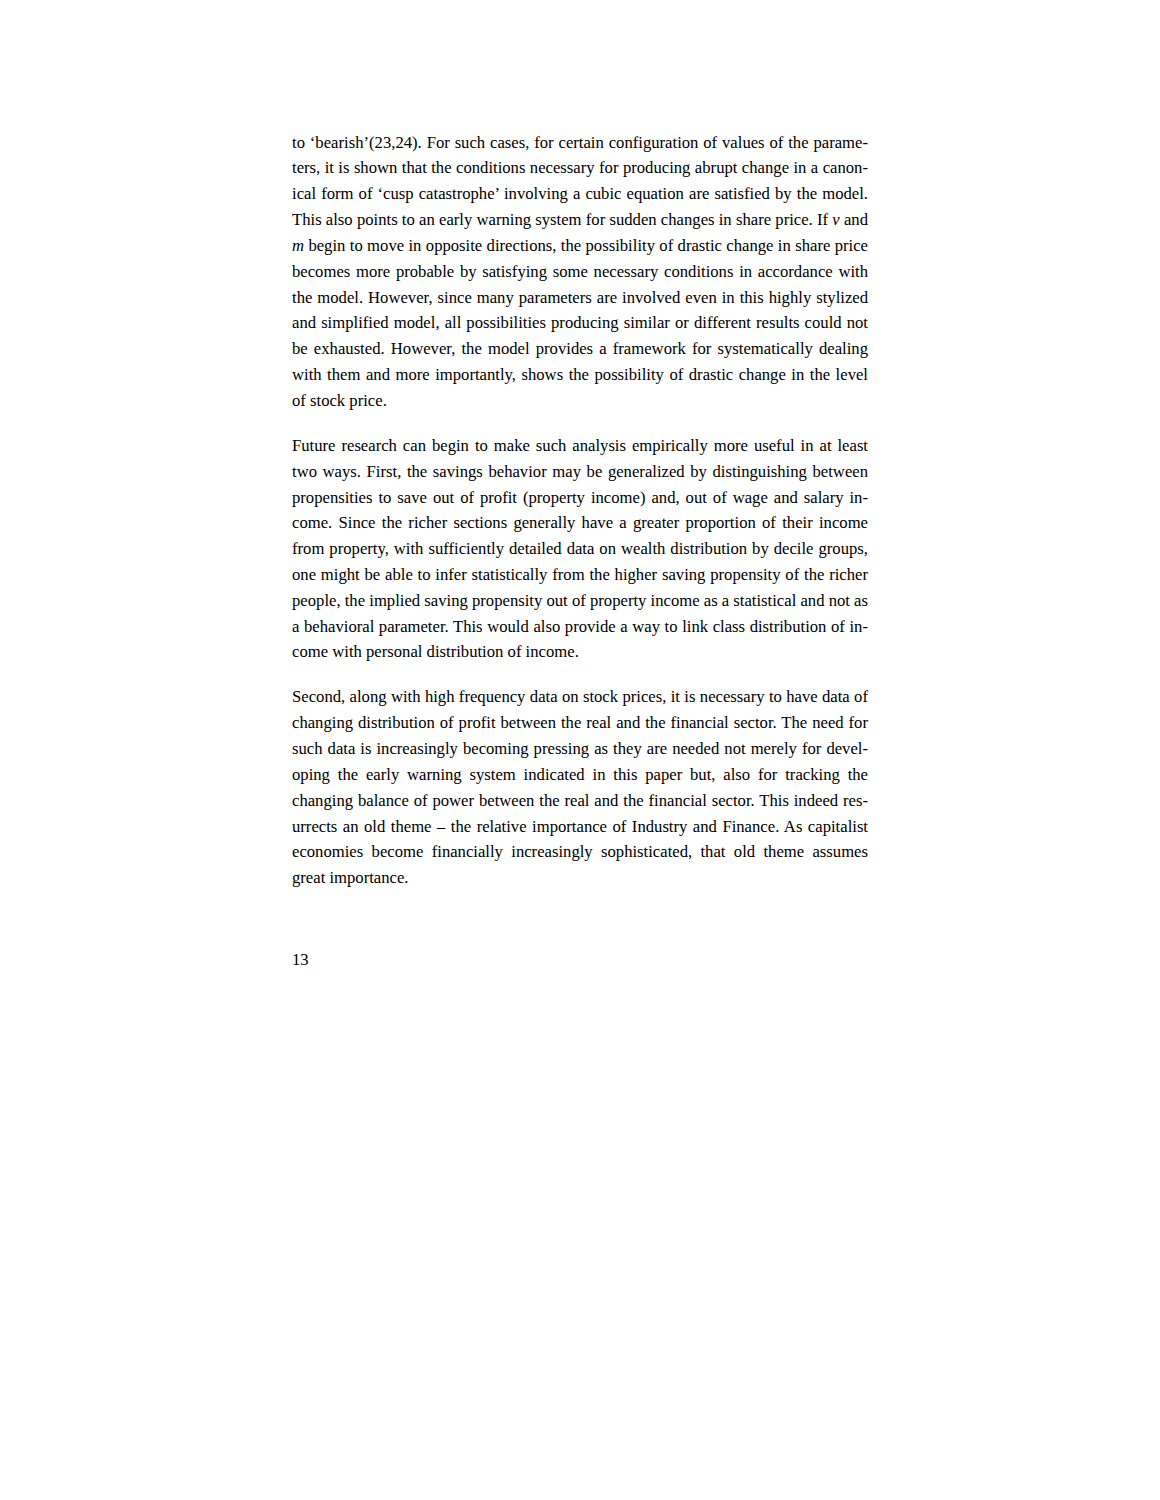to ‘bearish’(23,24). For such cases, for certain configuration of values of the parameters, it is shown that the conditions necessary for producing abrupt change in a canonical form of ‘cusp catastrophe’ involving a cubic equation are satisfied by the model. This also points to an early warning system for sudden changes in share price. If v and m begin to move in opposite directions, the possibility of drastic change in share price becomes more probable by satisfying some necessary conditions in accordance with the model. However, since many parameters are involved even in this highly stylized and simplified model, all possibilities producing similar or different results could not be exhausted. However, the model provides a framework for systematically dealing with them and more importantly, shows the possibility of drastic change in the level of stock price.
Future research can begin to make such analysis empirically more useful in at least two ways. First, the savings behavior may be generalized by distinguishing between propensities to save out of profit (property income) and, out of wage and salary income. Since the richer sections generally have a greater proportion of their income from property, with sufficiently detailed data on wealth distribution by decile groups, one might be able to infer statistically from the higher saving propensity of the richer people, the implied saving propensity out of property income as a statistical and not as a behavioral parameter. This would also provide a way to link class distribution of income with personal distribution of income.
Second, along with high frequency data on stock prices, it is necessary to have data of changing distribution of profit between the real and the financial sector. The need for such data is increasingly becoming pressing as they are needed not merely for developing the early warning system indicated in this paper but, also for tracking the changing balance of power between the real and the financial sector. This indeed resurrects an old theme – the relative importance of Industry and Finance. As capitalist economies become financially increasingly sophisticated, that old theme assumes great importance.
13